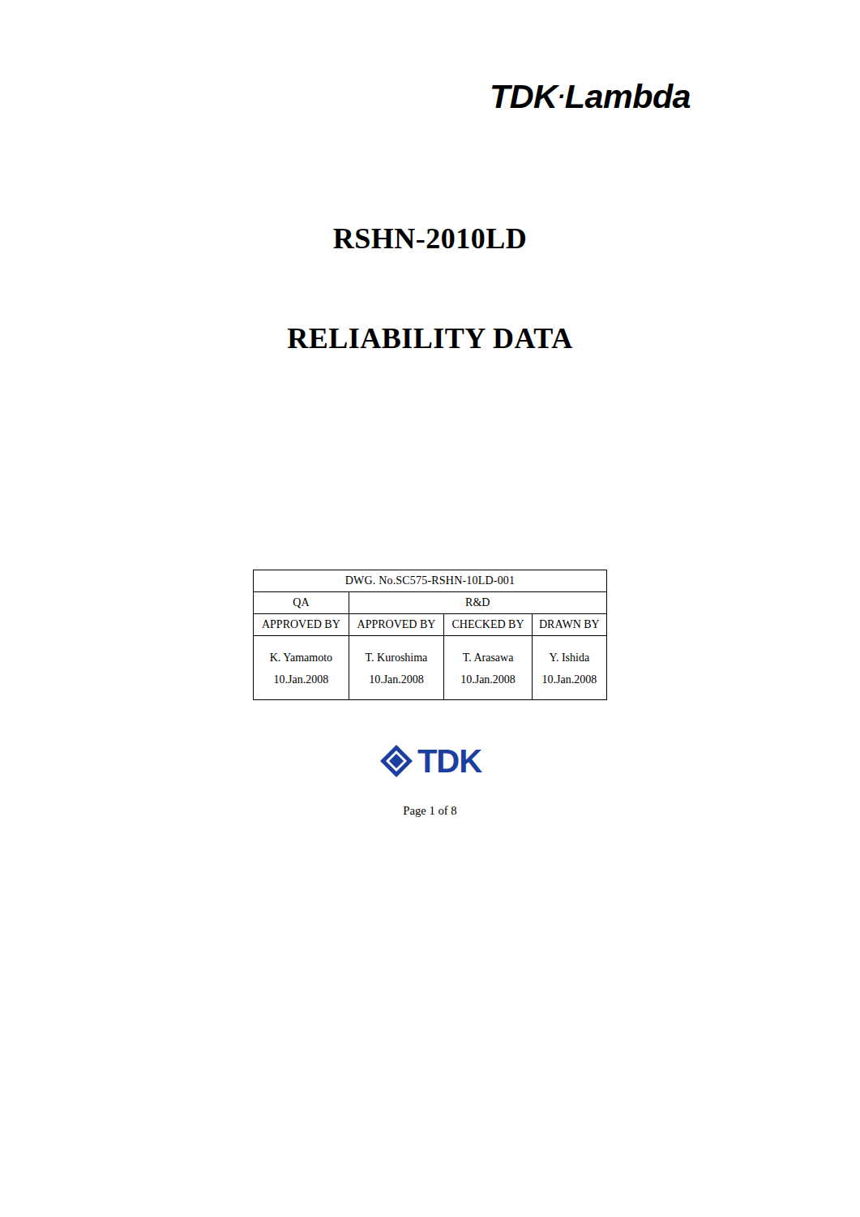TDK·Lambda
RSHN-2010LD
RELIABILITY DATA
| DWG. No.SC575-RSHN-10LD-001 |
| QA | R&D |
| APPROVED BY | APPROVED BY | CHECKED BY | DRAWN BY |
| K. Yamamoto 10.Jan.2008 | T. Kuroshima 10.Jan.2008 | T. Arasawa 10.Jan.2008 | Y. Ishida 10.Jan.2008 |
TDK
Page 1 of 8